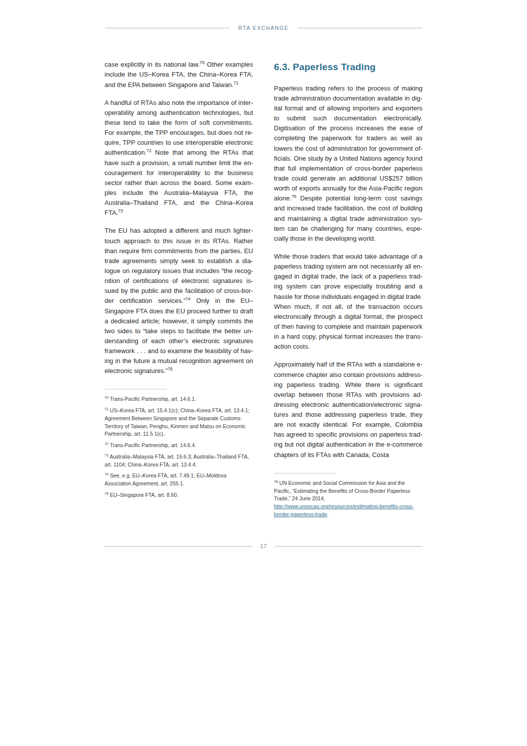RTA Exchange
case explicitly in its national law.70 Other examples include the US–Korea FTA, the China–Korea FTA, and the EPA between Singapore and Taiwan.71
A handful of RTAs also note the importance of interoperability among authentication technologies, but these tend to take the form of soft commitments. For example, the TPP encourages, but does not require, TPP countries to use interoperable electronic authentication.72 Note that among the RTAs that have such a provision, a small number limit the encouragement for interoperability to the business sector rather than across the board. Some examples include the Australia–Malaysia FTA, the Australia–Thailand FTA, and the China–Korea FTA.73
The EU has adopted a different and much lighter-touch approach to this issue in its RTAs. Rather than require firm commitments from the parties, EU trade agreements simply seek to establish a dialogue on regulatory issues that includes “the recognition of certifications of electronic signatures issued by the public and the facilitation of cross-border certification services.”74 Only in the EU–Singapore FTA does the EU proceed further to draft a dedicated article; however, it simply commits the two sides to “take steps to facilitate the better understanding of each other’s electronic signatures framework . . . and to examine the feasibility of having in the future a mutual recognition agreement on electronic signatures.”75
70 Trans-Pacific Partnership, art. 14.6.1.
71 US–Korea FTA, art. 15.4.1(c); China–Korea FTA, art. 13.4.1; Agreement Between Singapore and the Separate Customs Territory of Taiwan, Penghu, Kinmen and Matsu on Economic Partnership, art. 11.5.1(c).
72 Trans-Pacific Partnership, art. 14.6.4.
73 Australia–Malaysia FTA, art. 15.6.3; Australia–Thailand FTA, art. 1104; China–Korea FTA, art. 13.4.4.
74 See, e.g. EU–Korea FTA, art. 7.49.1; EU–Moldova Association Agreement, art. 255.1.
75 EU–Singapore FTA, art. 8.60.
6.3. Paperless Trading
Paperless trading refers to the process of making trade administration documentation available in digital format and of allowing importers and exporters to submit such documentation electronically. Digitisation of the process increases the ease of completing the paperwork for traders as well as lowers the cost of administration for government officials. One study by a United Nations agency found that full implementation of cross-border paperless trade could generate an additional US$257 billion worth of exports annually for the Asia-Pacific region alone.76 Despite potential long-term cost savings and increased trade facilitation, the cost of building and maintaining a digital trade administration system can be challenging for many countries, especially those in the developing world.
While those traders that would take advantage of a paperless trading system are not necessarily all engaged in digital trade, the lack of a paperless trading system can prove especially troubling and a hassle for those individuals engaged in digital trade. When much, if not all, of the transaction occurs electronically through a digital format, the prospect of then having to complete and maintain paperwork in a hard copy, physical format increases the transaction costs.
Approximately half of the RTAs with a standalone e-commerce chapter also contain provisions addressing paperless trading. While there is significant overlap between those RTAs with provisions addressing electronic authentication/electronic signatures and those addressing paperless trade, they are not exactly identical. For example, Colombia has agreed to specific provisions on paperless trading but not digital authentication in the e-commerce chapters of its FTAs with Canada, Costa
76 UN Economic and Social Commission for Asia and the Pacific, “Estimating the Benefits of Cross-Border Paperless Trade,” 24 June 2014, http://www.unescap.org/resources/estimating-benefits-cross-border-paperless-trade.
17